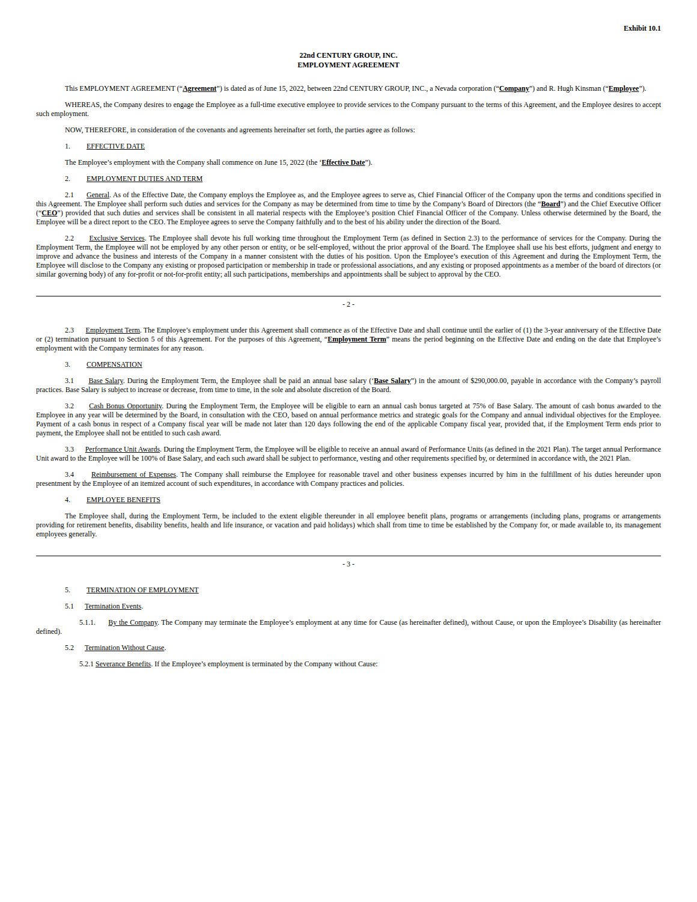Exhibit 10.1
22nd CENTURY GROUP, INC.
EMPLOYMENT AGREEMENT
This EMPLOYMENT AGREEMENT (“Agreement”) is dated as of June 15, 2022, between 22nd CENTURY GROUP, INC., a Nevada corporation (“Company”) and R. Hugh Kinsman (“Employee”).
WHEREAS, the Company desires to engage the Employee as a full-time executive employee to provide services to the Company pursuant to the terms of this Agreement, and the Employee desires to accept such employment.
NOW, THEREFORE, in consideration of the covenants and agreements hereinafter set forth, the parties agree as follows:
1. EFFECTIVE DATE
The Employee’s employment with the Company shall commence on June 15, 2022 (the ‘Effective Date”).
2. EMPLOYMENT DUTIES AND TERM
2.1 General. As of the Effective Date, the Company employs the Employee as, and the Employee agrees to serve as, Chief Financial Officer of the Company upon the terms and conditions specified in this Agreement. The Employee shall perform such duties and services for the Company as may be determined from time to time by the Company’s Board of Directors (the “Board”) and the Chief Executive Officer (“CEO”) provided that such duties and services shall be consistent in all material respects with the Employee’s position Chief Financial Officer of the Company. Unless otherwise determined by the Board, the Employee will be a direct report to the CEO. The Employee agrees to serve the Company faithfully and to the best of his ability under the direction of the Board.
2.2 Exclusive Services. The Employee shall devote his full working time throughout the Employment Term (as defined in Section 2.3) to the performance of services for the Company. During the Employment Term, the Employee will not be employed by any other person or entity, or be self-employed, without the prior approval of the Board. The Employee shall use his best efforts, judgment and energy to improve and advance the business and interests of the Company in a manner consistent with the duties of his position. Upon the Employee’s execution of this Agreement and during the Employment Term, the Employee will disclose to the Company any existing or proposed participation or membership in trade or professional associations, and any existing or proposed appointments as a member of the board of directors (or similar governing body) of any for-profit or not-for-profit entity; all such participations, memberships and appointments shall be subject to approval by the CEO.
- 2 -
2.3 Employment Term. The Employee’s employment under this Agreement shall commence as of the Effective Date and shall continue until the earlier of (1) the 3-year anniversary of the Effective Date or (2) termination pursuant to Section 5 of this Agreement. For the purposes of this Agreement, “Employment Term” means the period beginning on the Effective Date and ending on the date that Employee’s employment with the Company terminates for any reason.
3. COMPENSATION
3.1 Base Salary. During the Employment Term, the Employee shall be paid an annual base salary (‘Base Salary”) in the amount of $290,000.00, payable in accordance with the Company’s payroll practices. Base Salary is subject to increase or decrease, from time to time, in the sole and absolute discretion of the Board.
3.2 Cash Bonus Opportunity. During the Employment Term, the Employee will be eligible to earn an annual cash bonus targeted at 75% of Base Salary. The amount of cash bonus awarded to the Employee in any year will be determined by the Board, in consultation with the CEO, based on annual performance metrics and strategic goals for the Company and annual individual objectives for the Employee. Payment of a cash bonus in respect of a Company fiscal year will be made not later than 120 days following the end of the applicable Company fiscal year, provided that, if the Employment Term ends prior to payment, the Employee shall not be entitled to such cash award.
3.3 Performance Unit Awards. During the Employment Term, the Employee will be eligible to receive an annual award of Performance Units (as defined in the 2021 Plan). The target annual Performance Unit award to the Employee will be 100% of Base Salary, and each such award shall be subject to performance, vesting and other requirements specified by, or determined in accordance with, the 2021 Plan.
3.4 Reimbursement of Expenses. The Company shall reimburse the Employee for reasonable travel and other business expenses incurred by him in the fulfillment of his duties hereunder upon presentment by the Employee of an itemized account of such expenditures, in accordance with Company practices and policies.
4. EMPLOYEE BENEFITS
The Employee shall, during the Employment Term, be included to the extent eligible thereunder in all employee benefit plans, programs or arrangements (including plans, programs or arrangements providing for retirement benefits, disability benefits, health and life insurance, or vacation and paid holidays) which shall from time to time be established by the Company for, or made available to, its management employees generally.
- 3 -
5. TERMINATION OF EMPLOYMENT
5.1 Termination Events.
5.1.1. By the Company. The Company may terminate the Employee’s employment at any time for Cause (as hereinafter defined), without Cause, or upon the Employee’s Disability (as hereinafter defined).
5.2 Termination Without Cause.
5.2.1 Severance Benefits. If the Employee’s employment is terminated by the Company without Cause: